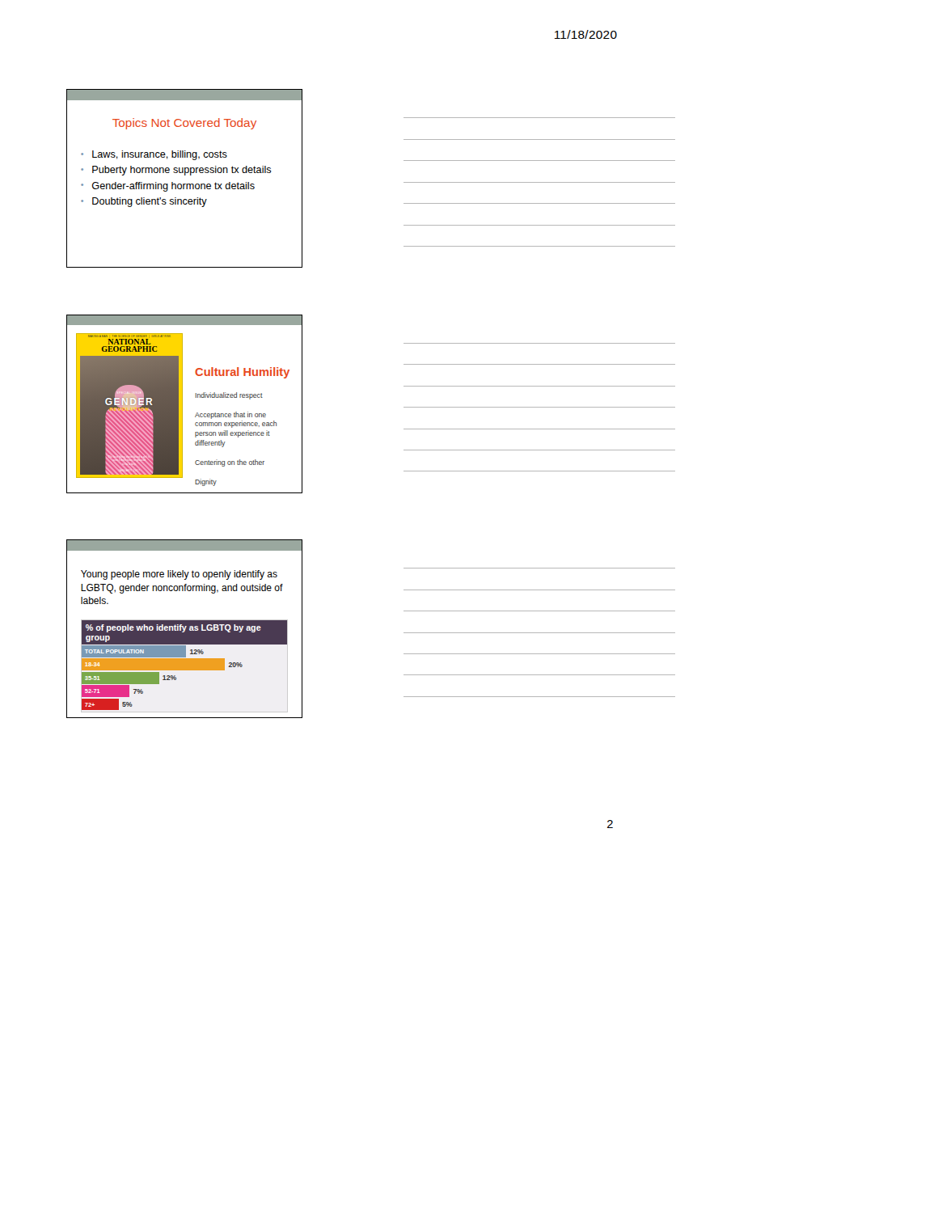11/18/2020
Topics Not Covered Today
Laws, insurance, billing, costs
Puberty hormone suppression tx details
Gender-affirming hormone tx details
Doubting client's sincerity
MAKING A MAN | THE SCIENCE OF GENDER | GIRLS AT RISK
NATIONAL
GEOGRAPHIC
SPECIAL ISSUE
GENDER
REVOLUTION
The best thing about being a girl is,
now I don't have to pretend
to be a boy.
JANUARY 2017
Cultural Humility
Individualized respect
Acceptance that in one common experience, each person will experience it differently
Centering on the other
Dignity
Young people more likely to openly identify as LGBTQ, gender nonconforming, and outside of labels.
% of people who identify as LGBTQ by age group
TOTAL POPULATION
12%
18-34
20%
35-51
12%
52-71
7%
72+
5%
GLAAD, Gay & Lesbian Alliance Against Defamation: 20% of millenials identify as GNC or LGBTQ.
2